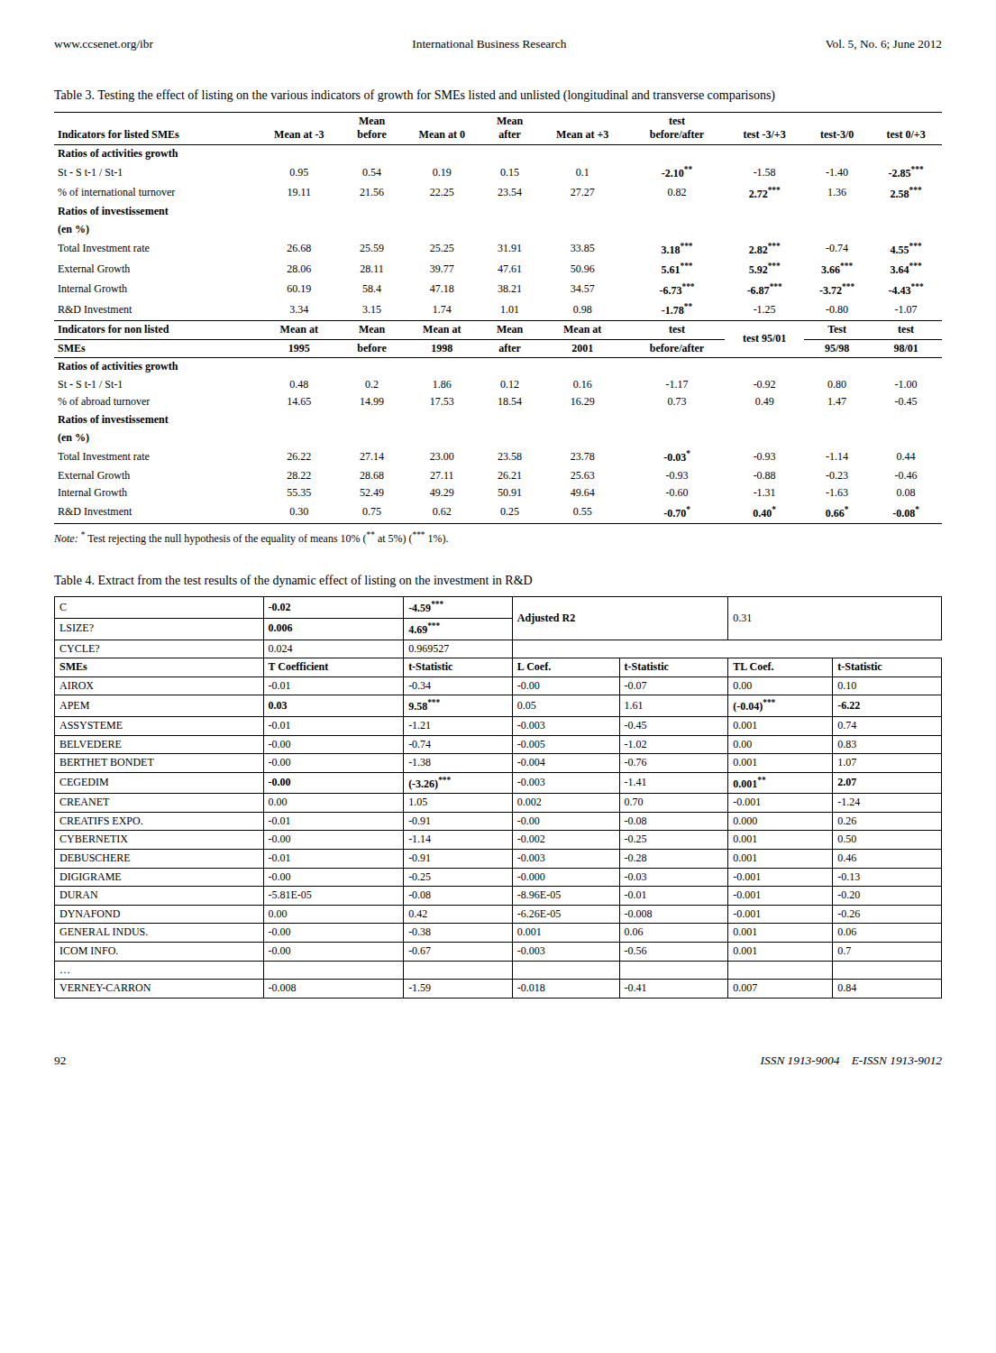www.ccsenet.org/ibr
International Business Research
Vol. 5, No. 6; June 2012
Table 3. Testing the effect of listing on the various indicators of growth for SMEs listed and unlisted (longitudinal and transverse comparisons)
| Indicators for listed SMEs | Mean at -3 | Mean before | Mean at 0 | Mean after | Mean at +3 | test before/after | test -3/+3 | test-3/0 | test 0/+3 |
| --- | --- | --- | --- | --- | --- | --- | --- | --- | --- |
| Ratios of activities growth | | | | | | | | | |
| St - S t-1 / St-1 | 0.95 | 0.54 | 0.19 | 0.15 | 0.1 | -2.10 ** | -1.58 | -1.40 | -2.85 *** |
| % of international turnover | 19.11 | 21.56 | 22.25 | 23.54 | 27.27 | 0.82 | 2.72 *** | 1.36 | 2.58 *** |
| Ratios of investissement | | | | | | | | | |
| (en %) | | | | | | | | | |
| Total Investment rate | 26.68 | 25.59 | 25.25 | 31.91 | 33.85 | 3.18 *** | 2.82 *** | -0.74 | 4.55 *** |
| External Growth | 28.06 | 28.11 | 39.77 | 47.61 | 50.96 | 5.61 *** | 5.92 *** | 3.66 *** | 3.64 *** |
| Internal Growth | 60.19 | 58.4 | 47.18 | 38.21 | 34.57 | -6.73 *** | -6.87 *** | -3.72 *** | -4.43 *** |
| R&D Investment | 3.34 | 3.15 | 1.74 | 1.01 | 0.98 | -1.78 ** | -1.25 | -0.80 | -1.07 |
| Indicators for non listed | Mean at | Mean | Mean at | Mean | Mean at | test | test 95/01 | Test | test |
| SMEs | 1995 | before | 1998 | after | 2001 | before/after | 95/98 | 98/01 |
| Ratios of activities growth | | | | | | | | | |
| St - S t-1 / St-1 | 0.48 | 0.2 | 1.86 | 0.12 | 0.16 | -1.17 | -0.92 | 0.80 | -1.00 |
| % of abroad turnover | 14.65 | 14.99 | 17.53 | 18.54 | 16.29 | 0.73 | 0.49 | 1.47 | -0.45 |
| Ratios of investissement | | | | | | | | | |
| (en %) | | | | | | | | | |
| Total Investment rate | 26.22 | 27.14 | 23.00 | 23.58 | 23.78 | -0.03 * | -0.93 | -1.14 | 0.44 |
| External Growth | 28.22 | 28.68 | 27.11 | 26.21 | 25.63 | -0.93 | -0.88 | -0.23 | -0.46 |
| Internal Growth | 55.35 | 52.49 | 49.29 | 50.91 | 49.64 | -0.60 | -1.31 | -1.63 | 0.08 |
| R&D Investment | 0.30 | 0.75 | 0.62 | 0.25 | 0.55 | -0.70 * | 0.40 * | 0.66 * | -0.08 * |
Note: * Test rejecting the null hypothesis of the equality of means 10% (** at 5%) (*** 1%).
Table 4. Extract from the test results of the dynamic effect of listing on the investment in R&D
| C | -0.02 | -4.59 *** | Adjusted R2 | 0.31 |
| LSIZE? | 0.006 | 4.69 *** |
| CYCLE? | 0.024 | 0.969527 | | | | |
| SMEs | T Coefficient | t-Statistic | L Coef. | t-Statistic | TL Coef. | t-Statistic |
| AIROX | -0.01 | -0.34 | -0.00 | -0.07 | 0.00 | 0.10 |
| APEM | 0.03 | 9.58 *** | 0.05 | 1.61 | (-0.04) *** | -6.22 |
| ASSYSTEME | -0.01 | -1.21 | -0.003 | -0.45 | 0.001 | 0.74 |
| BELVEDERE | -0.00 | -0.74 | -0.005 | -1.02 | 0.00 | 0.83 |
| BERTHET BONDET | -0.00 | -1.38 | -0.004 | -0.76 | 0.001 | 1.07 |
| CEGEDIM | -0.00 | (-3.26) *** | -0.003 | -1.41 | 0.001 ** | 2.07 |
| CREANET | 0.00 | 1.05 | 0.002 | 0.70 | -0.001 | -1.24 |
| CREATIFS EXPO. | -0.01 | -0.91 | -0.00 | -0.08 | 0.000 | 0.26 |
| CYBERNETIX | -0.00 | -1.14 | -0.002 | -0.25 | 0.001 | 0.50 |
| DEBUSCHERE | -0.01 | -0.91 | -0.003 | -0.28 | 0.001 | 0.46 |
| DIGIGRAME | -0.00 | -0.25 | -0.000 | -0.03 | -0.001 | -0.13 |
| DURAN | -5.81E-05 | -0.08 | -8.96E-05 | -0.01 | -0.001 | -0.20 |
| DYNAFOND | 0.00 | 0.42 | -6.26E-05 | -0.008 | -0.001 | -0.26 |
| GENERAL INDUS. | -0.00 | -0.38 | 0.001 | 0.06 | 0.001 | 0.06 |
| ICOM INFO. | -0.00 | -0.67 | -0.003 | -0.56 | 0.001 | 0.7 |
| … | | | | | | |
| VERNEY-CARRON | -0.008 | -1.59 | -0.018 | -0.41 | 0.007 | 0.84 |
92
ISSN 1913-9004 E-ISSN 1913-9012